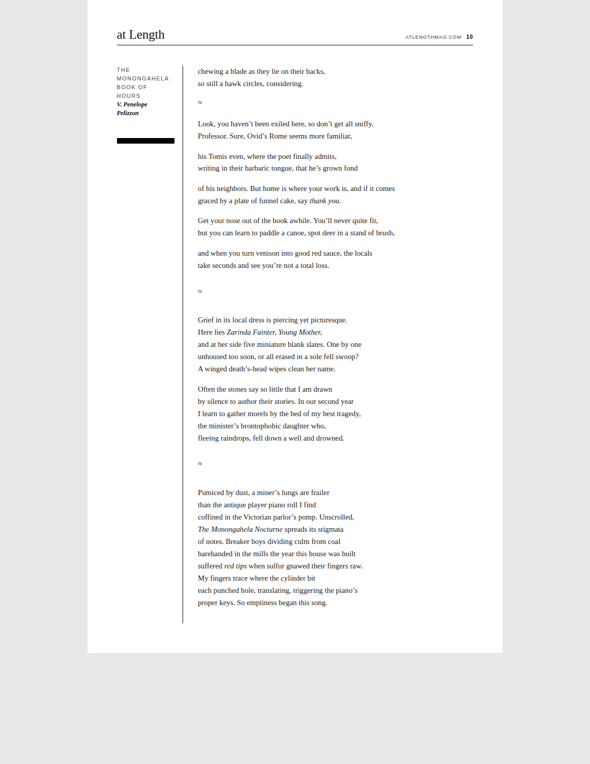at Length
ATLENGTHMAG.COM 10
The
Monongahela
Book of Hours
V. Penelope
Pelizzon
chewing a blade as they lie on their backs,
so still a hawk circles, considering.
≈
Look, you haven’t been exiled here, so don’t get all sniffy,
Professor. Sure, Ovid’s Rome seems more familiar,
his Tomis even, where the poet finally admits,
writing in their barbaric tongue, that he’s grown fond
of his neighbors. But home is where your work is, and if it comes
graced by a plate of funnel cake, say thank you.
Get your nose out of the book awhile. You’ll never quite fit,
but you can learn to paddle a canoe, spot deer in a stand of brush,
and when you turn venison into good red sauce, the locals
take seconds and see you’re not a total loss.
≈
Grief in its local dress is piercing yet picturesque.
Here lies Zarinda Fainter, Young Mother,
and at her side five miniature blank slates. One by one
unhoused too soon, or all erased in a sole fell swoop?
A winged death’s-head wipes clean her name.
Often the stones say so little that I am drawn
by silence to author their stories. In our second year
I learn to gather morels by the bed of my best tragedy,
the minister’s brontophobic daughter who,
fleeing raindrops, fell down a well and drowned.
≈
Pumiced by dust, a miner’s lungs are frailer
than the antique player piano roll I find
coffined in the Victorian parlor’s pomp. Unscrolled,
The Monongahela Nocturne spreads its stigmata
of notes. Breaker boys dividing culm from coal
barehanded in the mills the year this house was built
suffered red tips when sulfur gnawed their fingers raw.
My fingers trace where the cylinder bit
each punched hole, translating, triggering the piano’s
proper keys. So emptiness began this song.